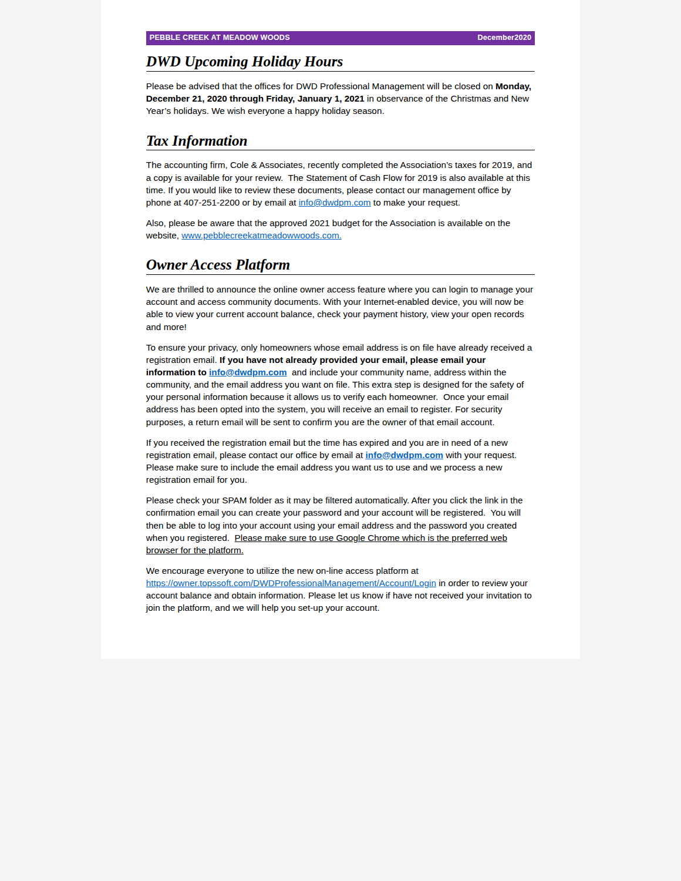Pebble Creek at Meadow Woods December2020
DWD Upcoming Holiday Hours
Please be advised that the offices for DWD Professional Management will be closed on Monday, December 21, 2020 through Friday, January 1, 2021 in observance of the Christmas and New Year’s holidays. We wish everyone a happy holiday season.
Tax Information
The accounting firm, Cole & Associates, recently completed the Association’s taxes for 2019, and a copy is available for your review. The Statement of Cash Flow for 2019 is also available at this time. If you would like to review these documents, please contact our management office by phone at 407-251-2200 or by email at info@dwdpm.com to make your request.
Also, please be aware that the approved 2021 budget for the Association is available on the website, www.pebblecreekatmeadowwoods.com.
Owner Access Platform
We are thrilled to announce the online owner access feature where you can login to manage your account and access community documents. With your Internet-enabled device, you will now be able to view your current account balance, check your payment history, view your open records and more!
To ensure your privacy, only homeowners whose email address is on file have already received a registration email. If you have not already provided your email, please email your information to info@dwdpm.com and include your community name, address within the community, and the email address you want on file. This extra step is designed for the safety of your personal information because it allows us to verify each homeowner. Once your email address has been opted into the system, you will receive an email to register. For security purposes, a return email will be sent to confirm you are the owner of that email account.
If you received the registration email but the time has expired and you are in need of a new registration email, please contact our office by email at info@dwdpm.com with your request. Please make sure to include the email address you want us to use and we process a new registration email for you.
Please check your SPAM folder as it may be filtered automatically. After you click the link in the confirmation email you can create your password and your account will be registered. You will then be able to log into your account using your email address and the password you created when you registered. Please make sure to use Google Chrome which is the preferred web browser for the platform.
We encourage everyone to utilize the new on-line access platform at https://owner.topssoft.com/DWDProfessionalManagement/Account/Login in order to review your account balance and obtain information. Please let us know if have not received your invitation to join the platform, and we will help you set-up your account.